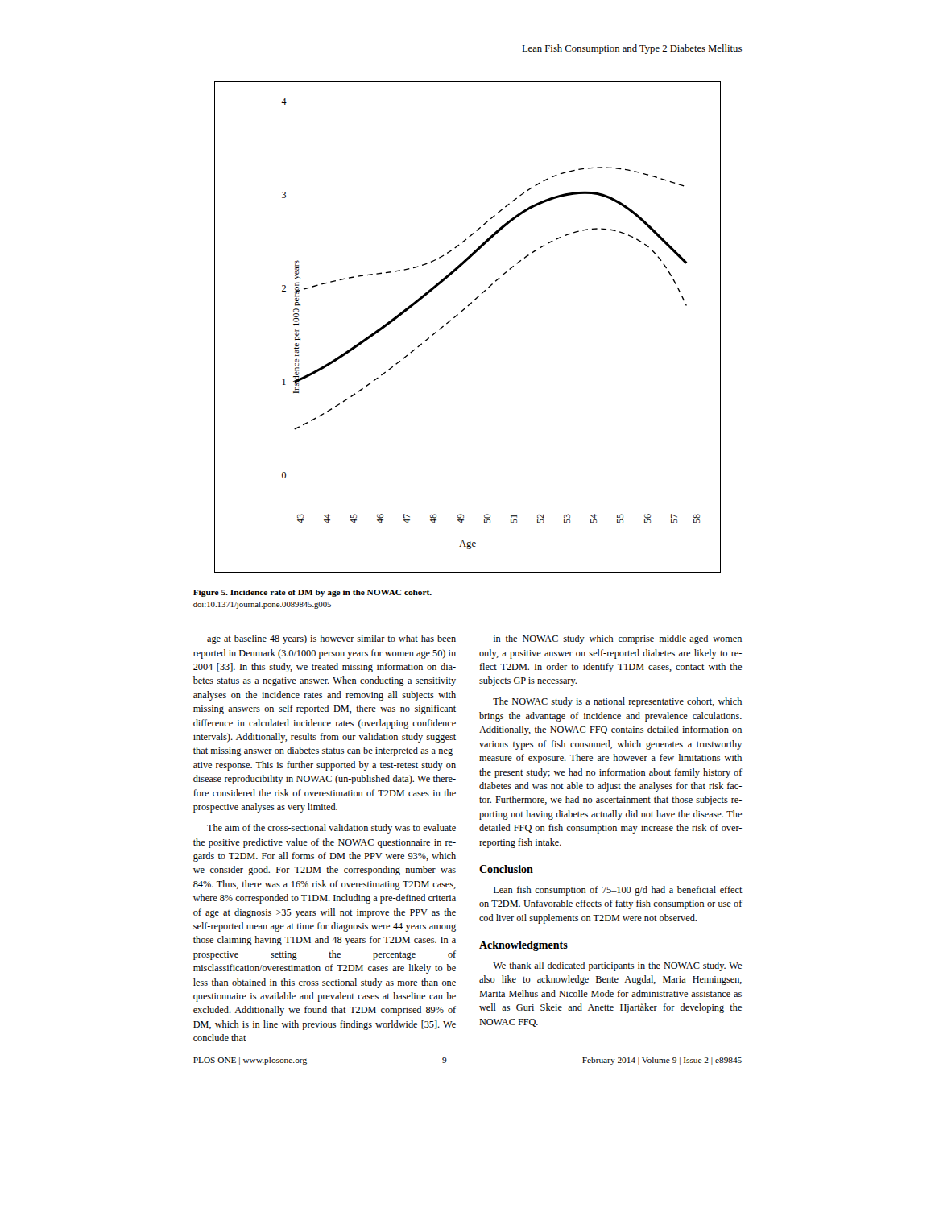Lean Fish Consumption and Type 2 Diabetes Mellitus
Insidence rate per 1000 person years
4 3 2 1 0
43 44 45 46 47 48 49 50 51 52 53 54 55 56 57 58
Age
Figure 5. Incidence rate of DM by age in the NOWAC cohort.
doi:10.1371/journal.pone.0089845.g005
age at baseline 48 years) is however similar to what has been reported in Denmark (3.0/1000 person years for women age 50) in 2004 [33]. In this study, we treated missing information on diabetes status as a negative answer. When conducting a sensitivity analyses on the incidence rates and removing all subjects with missing answers on self-reported DM, there was no significant difference in calculated incidence rates (overlapping confidence intervals). Additionally, results from our validation study suggest that missing answer on diabetes status can be interpreted as a negative response. This is further supported by a test-retest study on disease reproducibility in NOWAC (un-published data). We therefore considered the risk of overestimation of T2DM cases in the prospective analyses as very limited.
The aim of the cross-sectional validation study was to evaluate the positive predictive value of the NOWAC questionnaire in regards to T2DM. For all forms of DM the PPV were 93%, which we consider good. For T2DM the corresponding number was 84%. Thus, there was a 16% risk of overestimating T2DM cases, where 8% corresponded to T1DM. Including a pre-defined criteria of age at diagnosis >35 years will not improve the PPV as the self-reported mean age at time for diagnosis were 44 years among those claiming having T1DM and 48 years for T2DM cases. In a prospective setting the percentage of misclassification/overestimation of T2DM cases are likely to be less than obtained in this cross-sectional study as more than one questionnaire is available and prevalent cases at baseline can be excluded. Additionally we found that T2DM comprised 89% of DM, which is in line with previous findings worldwide [35]. We conclude that
in the NOWAC study which comprise middle-aged women only, a positive answer on self-reported diabetes are likely to reflect T2DM. In order to identify T1DM cases, contact with the subjects GP is necessary.
The NOWAC study is a national representative cohort, which brings the advantage of incidence and prevalence calculations. Additionally, the NOWAC FFQ contains detailed information on various types of fish consumed, which generates a trustworthy measure of exposure. There are however a few limitations with the present study; we had no information about family history of diabetes and was not able to adjust the analyses for that risk factor. Furthermore, we had no ascertainment that those subjects reporting not having diabetes actually did not have the disease. The detailed FFQ on fish consumption may increase the risk of over-reporting fish intake.
Conclusion
Lean fish consumption of 75–100 g/d had a beneficial effect on T2DM. Unfavorable effects of fatty fish consumption or use of cod liver oil supplements on T2DM were not observed.
Acknowledgments
We thank all dedicated participants in the NOWAC study. We also like to acknowledge Bente Augdal, Maria Henningsen, Marita Melhus and Nicolle Mode for administrative assistance as well as Guri Skeie and Anette Hjartåker for developing the NOWAC FFQ.
PLOS ONE | www.plosone.org
9
February 2014 | Volume 9 | Issue 2 | e89845